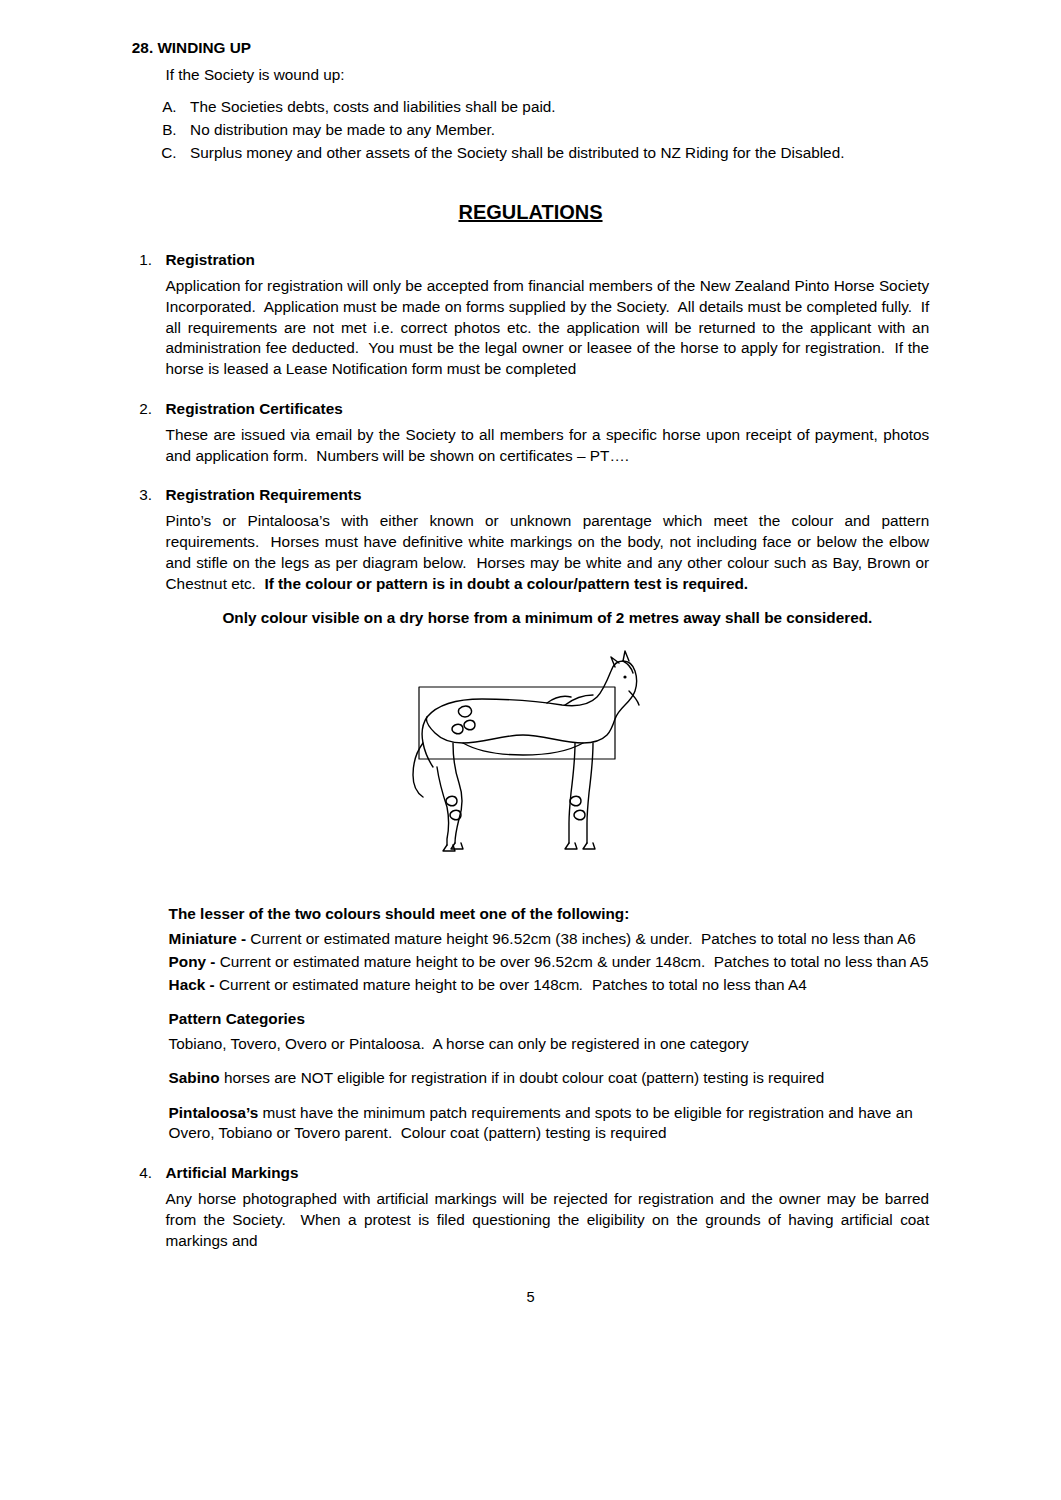28. WINDING UP
If the Society is wound up:
The Societies debts, costs and liabilities shall be paid.
No distribution may be made to any Member.
Surplus money and other assets of the Society shall be distributed to NZ Riding for the Disabled.
REGULATIONS
Registration
Application for registration will only be accepted from financial members of the New Zealand Pinto Horse Society Incorporated. Application must be made on forms supplied by the Society. All details must be completed fully. If all requirements are not met i.e. correct photos etc. the application will be returned to the applicant with an administration fee deducted. You must be the legal owner or leasee of the horse to apply for registration. If the horse is leased a Lease Notification form must be completed
Registration Certificates
These are issued via email by the Society to all members for a specific horse upon receipt of payment, photos and application form. Numbers will be shown on certificates – PT….
Registration Requirements
Pinto’s or Pintaloosa’s with either known or unknown parentage which meet the colour and pattern requirements. Horses must have definitive white markings on the body, not including face or below the elbow and stifle on the legs as per diagram below. Horses may be white and any other colour such as Bay, Brown or Chestnut etc. If the colour or pattern is in doubt a colour/pattern test is required.
Only colour visible on a dry horse from a minimum of 2 metres away shall be considered.
The lesser of the two colours should meet one of the following:
Miniature - Current or estimated mature height 96.52cm (38 inches) & under. Patches to total no less than A6
Pony - Current or estimated mature height to be over 96.52cm & under 148cm. Patches to total no less than A5
Hack - Current or estimated mature height to be over 148cm. Patches to total no less than A4
Pattern Categories
Tobiano, Tovero, Overo or Pintaloosa. A horse can only be registered in one category
Sabino horses are NOT eligible for registration if in doubt colour coat (pattern) testing is required
Pintaloosa’s must have the minimum patch requirements and spots to be eligible for registration and have an Overo, Tobiano or Tovero parent. Colour coat (pattern) testing is required
Artificial Markings
Any horse photographed with artificial markings will be rejected for registration and the owner may be barred from the Society. When a protest is filed questioning the eligibility on the grounds of having artificial coat markings and
5